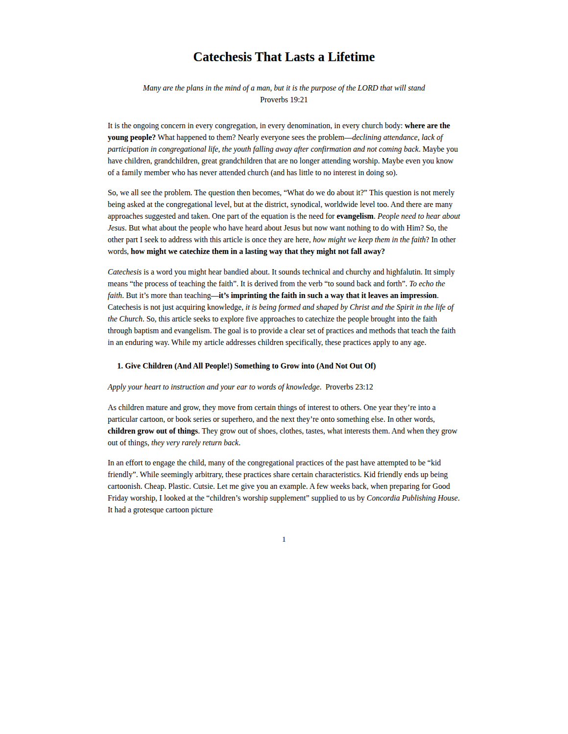Catechesis That Lasts a Lifetime
Many are the plans in the mind of a man, but it is the purpose of the LORD that will stand
Proverbs 19:21
It is the ongoing concern in every congregation, in every denomination, in every church body: where are the young people? What happened to them? Nearly everyone sees the problem—declining attendance, lack of participation in congregational life, the youth falling away after confirmation and not coming back. Maybe you have children, grandchildren, great grandchildren that are no longer attending worship. Maybe even you know of a family member who has never attended church (and has little to no interest in doing so).
So, we all see the problem. The question then becomes, “What do we do about it?” This question is not merely being asked at the congregational level, but at the district, synodical, worldwide level too. And there are many approaches suggested and taken. One part of the equation is the need for evangelism. People need to hear about Jesus. But what about the people who have heard about Jesus but now want nothing to do with Him? So, the other part I seek to address with this article is once they are here, how might we keep them in the faith? In other words, how might we catechize them in a lasting way that they might not fall away?
Catechesis is a word you might hear bandied about. It sounds technical and churchy and highfalutin. Itt simply means “the process of teaching the faith”. It is derived from the verb “to sound back and forth”. To echo the faith. But it’s more than teaching—it’s imprinting the faith in such a way that it leaves an impression. Catechesis is not just acquiring knowledge, it is being formed and shaped by Christ and the Spirit in the life of the Church. So, this article seeks to explore five approaches to catechize the people brought into the faith through baptism and evangelism. The goal is to provide a clear set of practices and methods that teach the faith in an enduring way. While my article addresses children specifically, these practices apply to any age.
Give Children (And All People!) Something to Grow into (And Not Out Of)
Apply your heart to instruction and your ear to words of knowledge. Proverbs 23:12
As children mature and grow, they move from certain things of interest to others. One year they’re into a particular cartoon, or book series or superhero, and the next they’re onto something else. In other words, children grow out of things. They grow out of shoes, clothes, tastes, what interests them. And when they grow out of things, they very rarely return back.
In an effort to engage the child, many of the congregational practices of the past have attempted to be “kid friendly”. While seemingly arbitrary, these practices share certain characteristics. Kid friendly ends up being cartoonish. Cheap. Plastic. Cutsie. Let me give you an example. A few weeks back, when preparing for Good Friday worship, I looked at the “children’s worship supplement” supplied to us by Concordia Publishing House. It had a grotesque cartoon picture
1